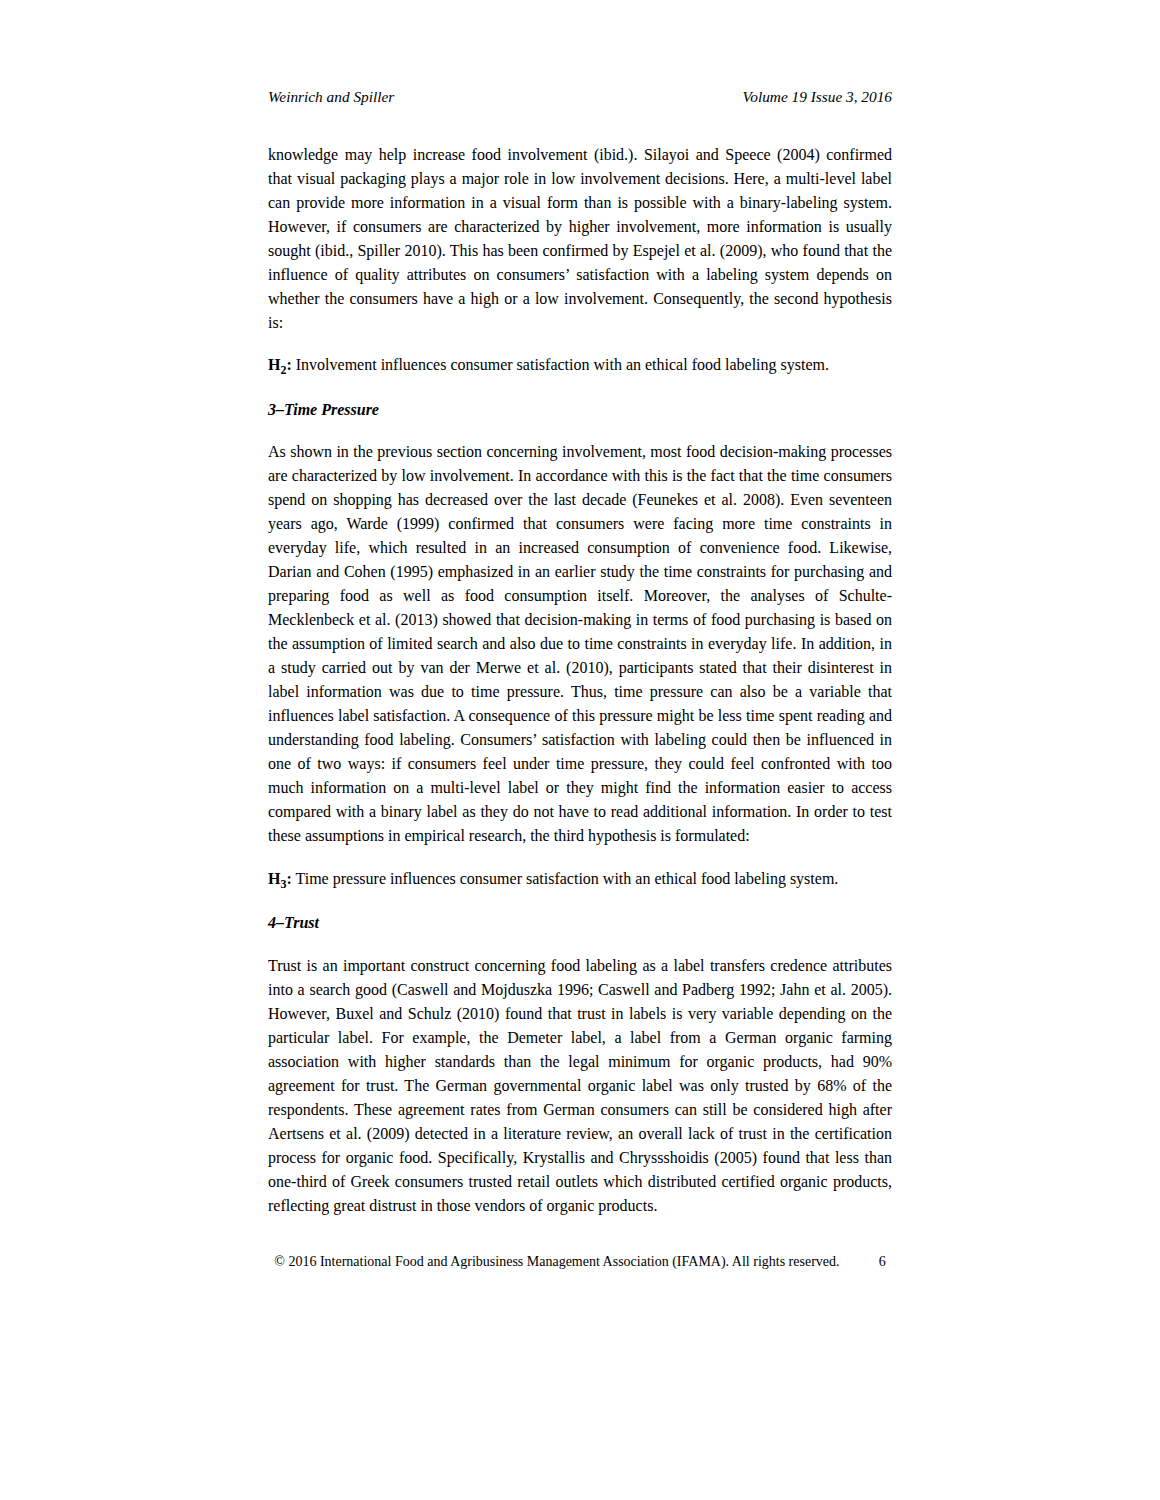Weinrich and Spiller Volume 19 Issue 3, 2016
knowledge may help increase food involvement (ibid.). Silayoi and Speece (2004) confirmed that visual packaging plays a major role in low involvement decisions. Here, a multi-level label can provide more information in a visual form than is possible with a binary-labeling system. However, if consumers are characterized by higher involvement, more information is usually sought (ibid., Spiller 2010). This has been confirmed by Espejel et al. (2009), who found that the influence of quality attributes on consumers’ satisfaction with a labeling system depends on whether the consumers have a high or a low involvement. Consequently, the second hypothesis is:
H2: Involvement influences consumer satisfaction with an ethical food labeling system.
3–Time Pressure
As shown in the previous section concerning involvement, most food decision-making processes are characterized by low involvement. In accordance with this is the fact that the time consumers spend on shopping has decreased over the last decade (Feunekes et al. 2008). Even seventeen years ago, Warde (1999) confirmed that consumers were facing more time constraints in everyday life, which resulted in an increased consumption of convenience food. Likewise, Darian and Cohen (1995) emphasized in an earlier study the time constraints for purchasing and preparing food as well as food consumption itself. Moreover, the analyses of Schulte-Mecklenbeck et al. (2013) showed that decision-making in terms of food purchasing is based on the assumption of limited search and also due to time constraints in everyday life. In addition, in a study carried out by van der Merwe et al. (2010), participants stated that their disinterest in label information was due to time pressure. Thus, time pressure can also be a variable that influences label satisfaction. A consequence of this pressure might be less time spent reading and understanding food labeling. Consumers’ satisfaction with labeling could then be influenced in one of two ways: if consumers feel under time pressure, they could feel confronted with too much information on a multi-level label or they might find the information easier to access compared with a binary label as they do not have to read additional information. In order to test these assumptions in empirical research, the third hypothesis is formulated:
H3: Time pressure influences consumer satisfaction with an ethical food labeling system.
4–Trust
Trust is an important construct concerning food labeling as a label transfers credence attributes into a search good (Caswell and Mojduszka 1996; Caswell and Padberg 1992; Jahn et al. 2005). However, Buxel and Schulz (2010) found that trust in labels is very variable depending on the particular label. For example, the Demeter label, a label from a German organic farming association with higher standards than the legal minimum for organic products, had 90% agreement for trust. The German governmental organic label was only trusted by 68% of the respondents. These agreement rates from German consumers can still be considered high after Aertsens et al. (2009) detected in a literature review, an overall lack of trust in the certification process for organic food. Specifically, Krystallis and Chryssshoidis (2005) found that less than one-third of Greek consumers trusted retail outlets which distributed certified organic products, reflecting great distrust in those vendors of organic products.
© 2016 International Food and Agribusiness Management Association (IFAMA). All rights reserved. 6